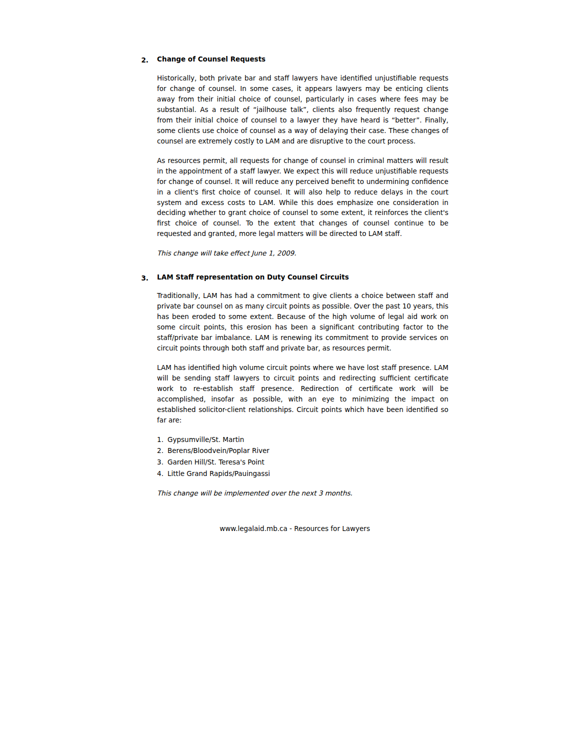2.
Change of Counsel Requests
Historically, both private bar and staff lawyers have identified unjustifiable requests for change of counsel. In some cases, it appears lawyers may be enticing clients away from their initial choice of counsel, particularly in cases where fees may be substantial. As a result of “jailhouse talk”, clients also frequently request change from their initial choice of counsel to a lawyer they have heard is “better”. Finally, some clients use choice of counsel as a way of delaying their case. These changes of counsel are extremely costly to LAM and are disruptive to the court process.
As resources permit, all requests for change of counsel in criminal matters will result in the appointment of a staff lawyer. We expect this will reduce unjustifiable requests for change of counsel. It will reduce any perceived benefit to undermining confidence in a client's first choice of counsel. It will also help to reduce delays in the court system and excess costs to LAM. While this does emphasize one consideration in deciding whether to grant choice of counsel to some extent, it reinforces the client's first choice of counsel. To the extent that changes of counsel continue to be requested and granted, more legal matters will be directed to LAM staff.
This change will take effect June 1, 2009.
3.
LAM Staff representation on Duty Counsel Circuits
Traditionally, LAM has had a commitment to give clients a choice between staff and private bar counsel on as many circuit points as possible. Over the past 10 years, this has been eroded to some extent. Because of the high volume of legal aid work on some circuit points, this erosion has been a significant contributing factor to the staff/private bar imbalance. LAM is renewing its commitment to provide services on circuit points through both staff and private bar, as resources permit.
LAM has identified high volume circuit points where we have lost staff presence. LAM will be sending staff lawyers to circuit points and redirecting sufficient certificate work to re-establish staff presence. Redirection of certificate work will be accomplished, insofar as possible, with an eye to minimizing the impact on established solicitor-client relationships. Circuit points which have been identified so far are:
Gypsumville/St. Martin
Berens/Bloodvein/Poplar River
Garden Hill/St. Teresa's Point
Little Grand Rapids/Pauingassi
This change will be implemented over the next 3 months.
www.legalaid.mb.ca - Resources for Lawyers